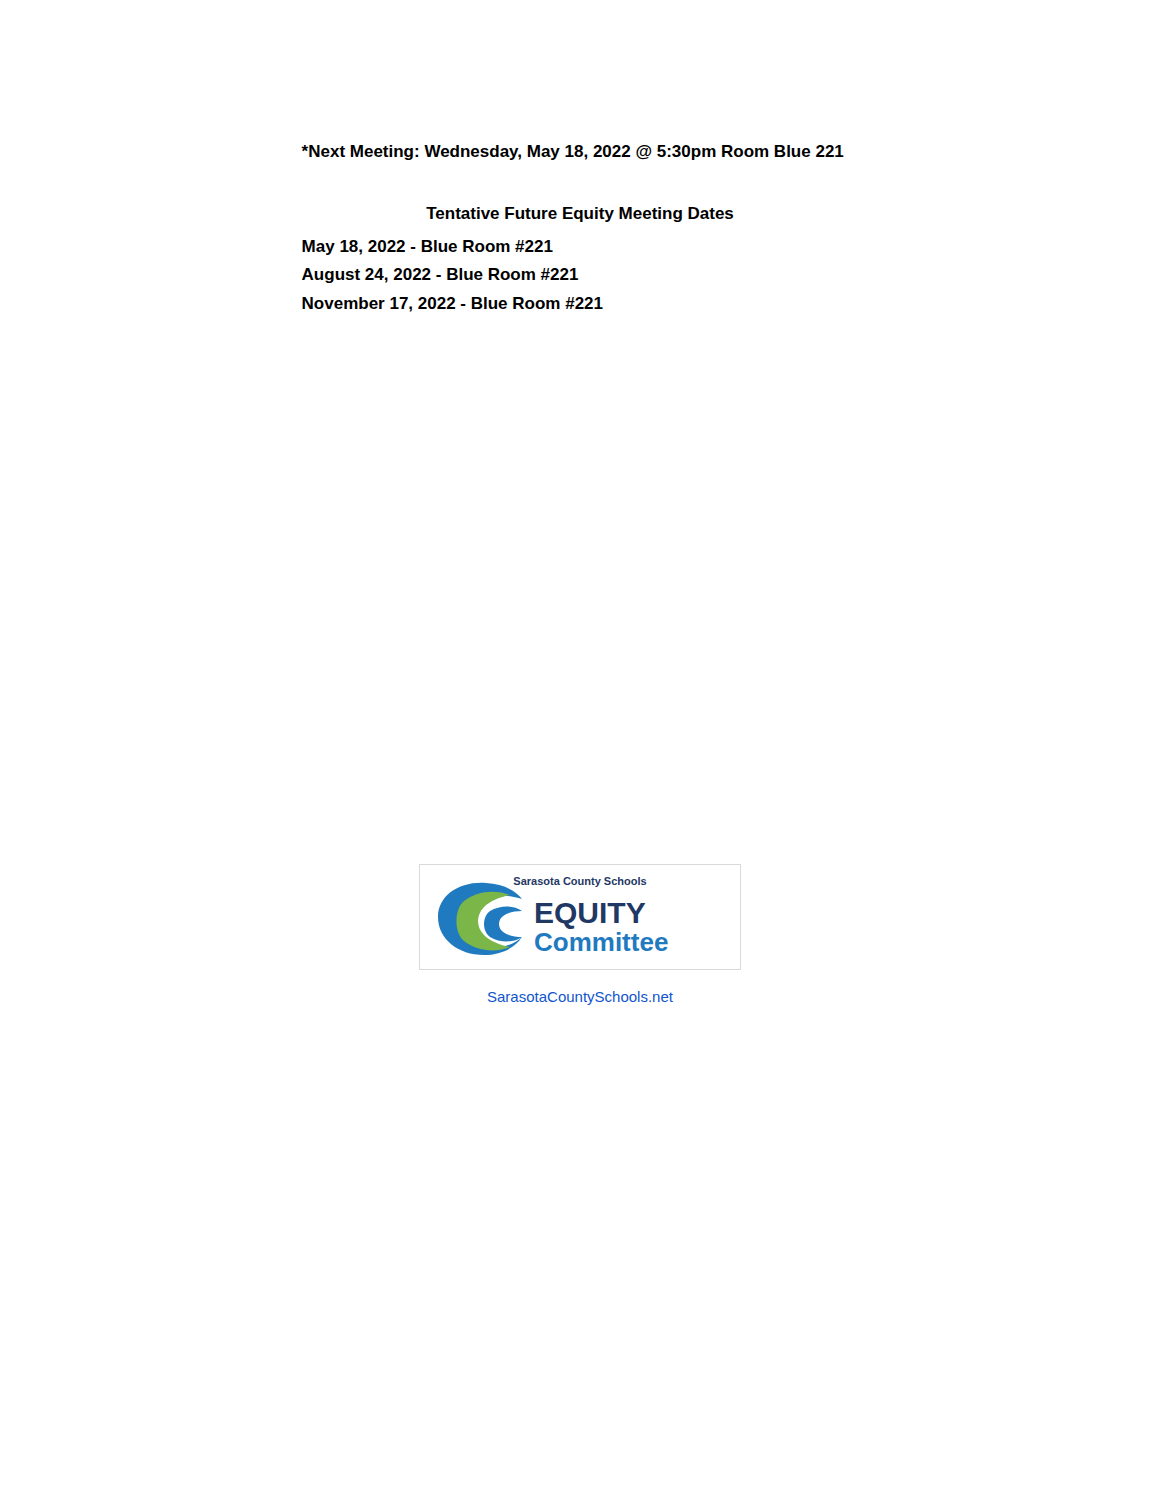*Next Meeting: Wednesday, May 18, 2022 @ 5:30pm Room Blue 221
Tentative Future Equity Meeting Dates
May 18, 2022 - Blue Room #221
August 24, 2022 - Blue Room #221
November 17, 2022 - Blue Room #221
Sarasota County Schools EQUITY Committee
SarasotaCountySchools.net